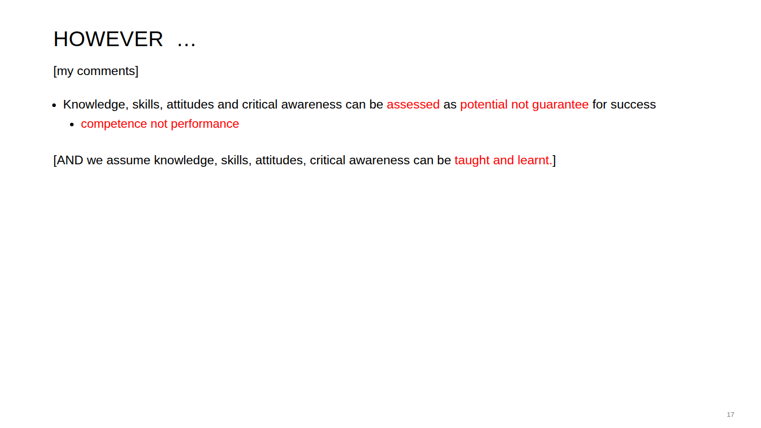HOWEVER …
[my comments]
Knowledge, skills, attitudes and critical awareness can be assessed as potential not guarantee for success
competence not performance
[AND we assume knowledge, skills, attitudes, critical awareness can be taught and learnt.]
17